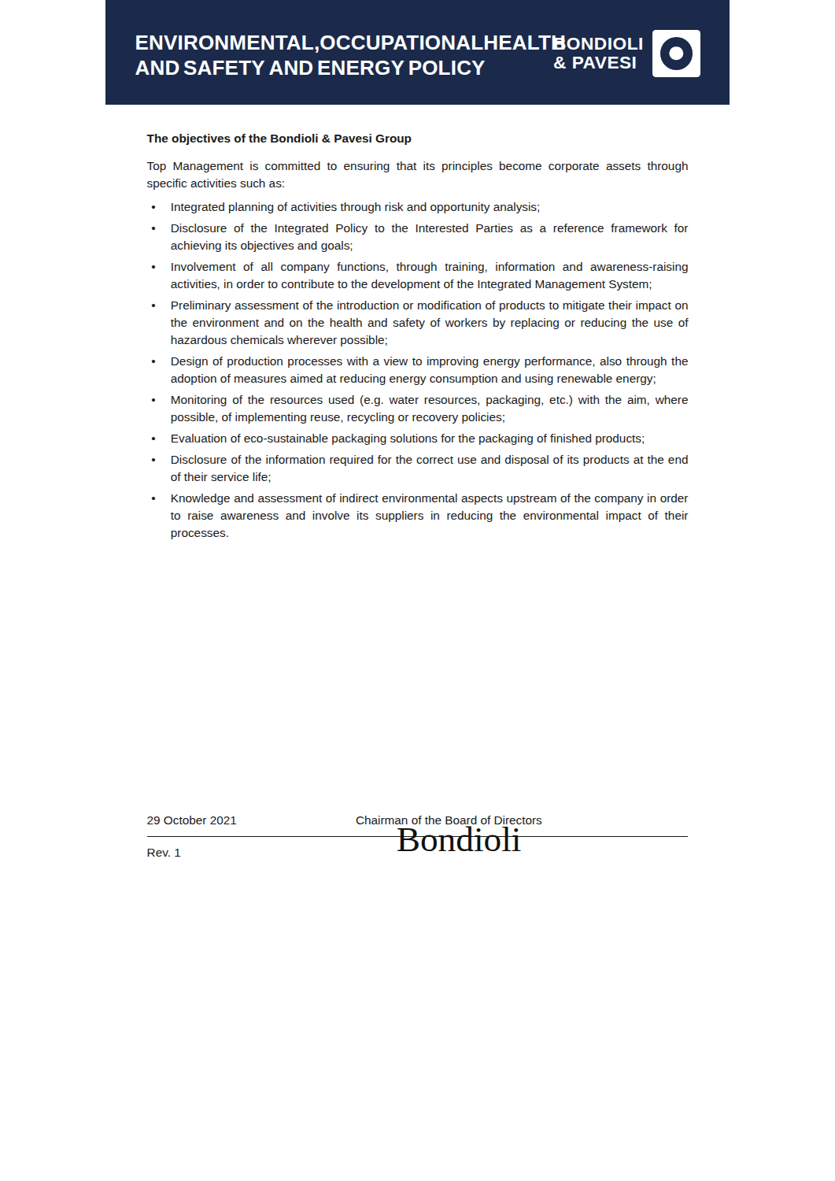ENVIRONMENTAL, OCCUPATIONAL HEALTH AND SAFETY AND ENERGY POLICY
BONDIOLI
& PAVESI
The objectives of the Bondioli & Pavesi Group
Top Management is committed to ensuring that its principles become corporate assets through specific activities such as:
Integrated planning of activities through risk and opportunity analysis;
Disclosure of the Integrated Policy to the Interested Parties as a reference framework for achieving its objectives and goals;
Involvement of all company functions, through training, information and awareness-raising activities, in order to contribute to the development of the Integrated Management System;
Preliminary assessment of the introduction or modification of products to mitigate their impact on the environment and on the health and safety of workers by replacing or reducing the use of hazardous chemicals wherever possible;
Design of production processes with a view to improving energy performance, also through the adoption of measures aimed at reducing energy consumption and using renewable energy;
Monitoring of the resources used (e.g. water resources, packaging, etc.) with the aim, where possible, of implementing reuse, recycling or recovery policies;
Evaluation of eco-sustainable packaging solutions for the packaging of finished products;
Disclosure of the information required for the correct use and disposal of its products at the end of their service life;
Knowledge and assessment of indirect environmental aspects upstream of the company in order to raise awareness and involve its suppliers in reducing the environmental impact of their processes.
29 October 2021
Chairman of the Board of Directors Bondioli
Rev. 1